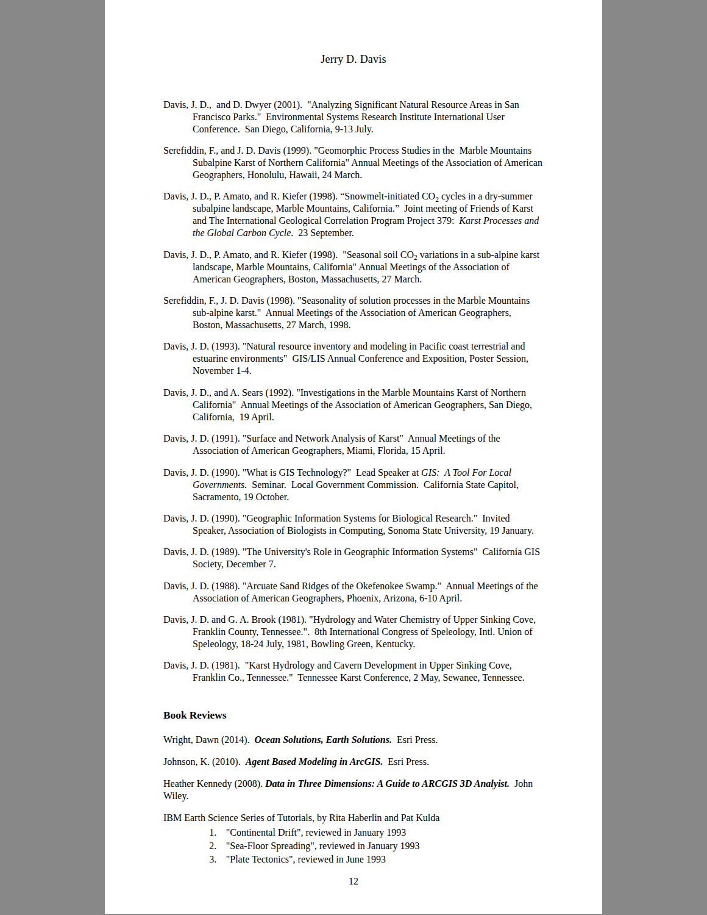Jerry D. Davis
Davis, J. D., and D. Dwyer (2001). "Analyzing Significant Natural Resource Areas in San Francisco Parks." Environmental Systems Research Institute International User Conference. San Diego, California, 9-13 July.
Serefiddin, F., and J. D. Davis (1999). "Geomorphic Process Studies in the Marble Mountains Subalpine Karst of Northern California" Annual Meetings of the Association of American Geographers, Honolulu, Hawaii, 24 March.
Davis, J. D., P. Amato, and R. Kiefer (1998). “Snowmelt-initiated CO2 cycles in a dry-summer subalpine landscape, Marble Mountains, California.” Joint meeting of Friends of Karst and The International Geological Correlation Program Project 379: Karst Processes and the Global Carbon Cycle. 23 September.
Davis, J. D., P. Amato, and R. Kiefer (1998). "Seasonal soil CO2 variations in a sub-alpine karst landscape, Marble Mountains, California" Annual Meetings of the Association of American Geographers, Boston, Massachusetts, 27 March.
Serefiddin, F., J. D. Davis (1998). "Seasonality of solution processes in the Marble Mountains sub-alpine karst." Annual Meetings of the Association of American Geographers, Boston, Massachusetts, 27 March, 1998.
Davis, J. D. (1993). "Natural resource inventory and modeling in Pacific coast terrestrial and estuarine environments" GIS/LIS Annual Conference and Exposition, Poster Session, November 1-4.
Davis, J. D., and A. Sears (1992). "Investigations in the Marble Mountains Karst of Northern California" Annual Meetings of the Association of American Geographers, San Diego, California, 19 April.
Davis, J. D. (1991). "Surface and Network Analysis of Karst" Annual Meetings of the Association of American Geographers, Miami, Florida, 15 April.
Davis, J. D. (1990). "What is GIS Technology?" Lead Speaker at GIS: A Tool For Local Governments. Seminar. Local Government Commission. California State Capitol, Sacramento, 19 October.
Davis, J. D. (1990). "Geographic Information Systems for Biological Research." Invited Speaker, Association of Biologists in Computing, Sonoma State University, 19 January.
Davis, J. D. (1989). "The University's Role in Geographic Information Systems" California GIS Society, December 7.
Davis, J. D. (1988). "Arcuate Sand Ridges of the Okefenokee Swamp." Annual Meetings of the Association of American Geographers, Phoenix, Arizona, 6-10 April.
Davis, J. D. and G. A. Brook (1981). "Hydrology and Water Chemistry of Upper Sinking Cove, Franklin County, Tennessee.". 8th International Congress of Speleology, Intl. Union of Speleology, 18-24 July, 1981, Bowling Green, Kentucky.
Davis, J. D. (1981). "Karst Hydrology and Cavern Development in Upper Sinking Cove, Franklin Co., Tennessee." Tennessee Karst Conference, 2 May, Sewanee, Tennessee.
Book Reviews
Wright, Dawn (2014). Ocean Solutions, Earth Solutions. Esri Press.
Johnson, K. (2010). Agent Based Modeling in ArcGIS. Esri Press.
Heather Kennedy (2008). Data in Three Dimensions: A Guide to ARCGIS 3D Analyist. John Wiley.
IBM Earth Science Series of Tutorials, by Rita Haberlin and Pat Kulda
"Continental Drift", reviewed in January 1993
"Sea-Floor Spreading", reviewed in January 1993
"Plate Tectonics", reviewed in June 1993
12